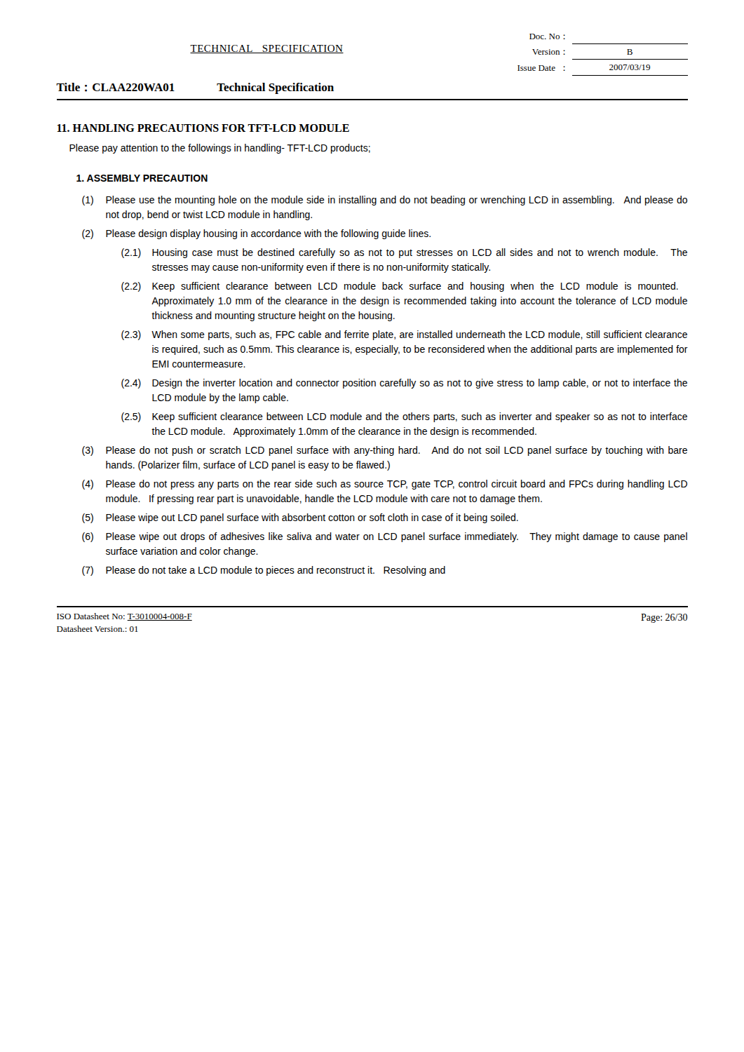TECHNICAL SPECIFICATION
| Doc. No： | |
| Version： | B |
| Issue Date ： | 2007/03/19 |
Title：CLAA220WA01 Technical Specification
11. HANDLING PRECAUTIONS FOR TFT-LCD MODULE
Please pay attention to the followings in handling- TFT-LCD products;
1. ASSEMBLY PRECAUTION
(1) Please use the mounting hole on the module side in installing and do not beading or wrenching LCD in assembling. And please do not drop, bend or twist LCD module in handling.
(2) Please design display housing in accordance with the following guide lines.
(2.1) Housing case must be destined carefully so as not to put stresses on LCD all sides and not to wrench module. The stresses may cause non-uniformity even if there is no non-uniformity statically.
(2.2) Keep sufficient clearance between LCD module back surface and housing when the LCD module is mounted. Approximately 1.0 mm of the clearance in the design is recommended taking into account the tolerance of LCD module thickness and mounting structure height on the housing.
(2.3) When some parts, such as, FPC cable and ferrite plate, are installed underneath the LCD module, still sufficient clearance is required, such as 0.5mm. This clearance is, especially, to be reconsidered when the additional parts are implemented for EMI countermeasure.
(2.4) Design the inverter location and connector position carefully so as not to give stress to lamp cable, or not to interface the LCD module by the lamp cable.
(2.5) Keep sufficient clearance between LCD module and the others parts, such as inverter and speaker so as not to interface the LCD module. Approximately 1.0mm of the clearance in the design is recommended.
(3) Please do not push or scratch LCD panel surface with any-thing hard. And do not soil LCD panel surface by touching with bare hands. (Polarizer film, surface of LCD panel is easy to be flawed.)
(4) Please do not press any parts on the rear side such as source TCP, gate TCP, control circuit board and FPCs during handling LCD module. If pressing rear part is unavoidable, handle the LCD module with care not to damage them.
(5) Please wipe out LCD panel surface with absorbent cotton or soft cloth in case of it being soiled.
(6) Please wipe out drops of adhesives like saliva and water on LCD panel surface immediately. They might damage to cause panel surface variation and color change.
(7) Please do not take a LCD module to pieces and reconstruct it. Resolving and
ISO Datasheet No: T-3010004-008-F
Datasheet Version.: 01
Page: 26/30